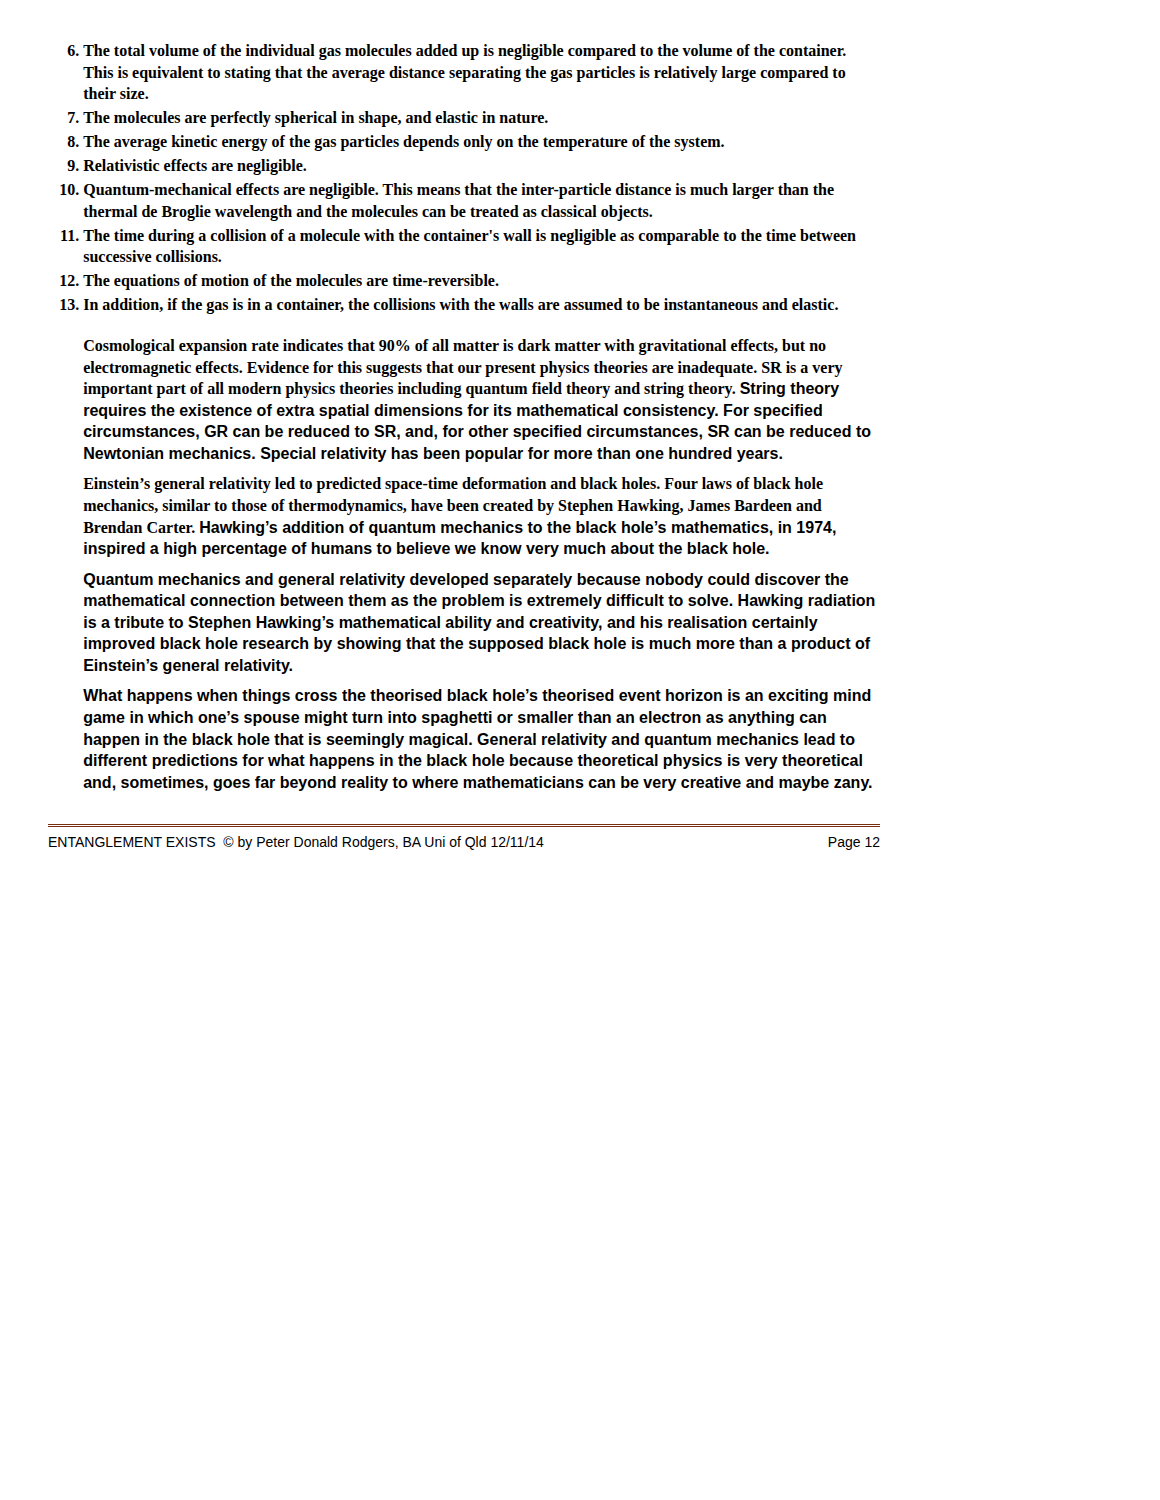The total volume of the individual gas molecules added up is negligible compared to the volume of the container. This is equivalent to stating that the average distance separating the gas particles is relatively large compared to their size.
The molecules are perfectly spherical in shape, and elastic in nature.
The average kinetic energy of the gas particles depends only on the temperature of the system.
Relativistic effects are negligible.
Quantum-mechanical effects are negligible. This means that the inter-particle distance is much larger than the thermal de Broglie wavelength and the molecules can be treated as classical objects.
The time during a collision of a molecule with the container's wall is negligible as comparable to the time between successive collisions.
The equations of motion of the molecules are time-reversible.
In addition, if the gas is in a container, the collisions with the walls are assumed to be instantaneous and elastic.
Cosmological expansion rate indicates that 90% of all matter is dark matter with gravitational effects, but no electromagnetic effects. Evidence for this suggests that our present physics theories are inadequate. SR is a very important part of all modern physics theories including quantum field theory and string theory. String theory requires the existence of extra spatial dimensions for its mathematical consistency. For specified circumstances, GR can be reduced to SR, and, for other specified circumstances, SR can be reduced to Newtonian mechanics. Special relativity has been popular for more than one hundred years.
Einstein’s general relativity led to predicted space-time deformation and black holes. Four laws of black hole mechanics, similar to those of thermodynamics, have been created by Stephen Hawking, James Bardeen and Brendan Carter. Hawking’s addition of quantum mechanics to the black hole’s mathematics, in 1974, inspired a high percentage of humans to believe we know very much about the black hole.
Quantum mechanics and general relativity developed separately because nobody could discover the mathematical connection between them as the problem is extremely difficult to solve. Hawking radiation is a tribute to Stephen Hawking’s mathematical ability and creativity, and his realisation certainly improved black hole research by showing that the supposed black hole is much more than a product of Einstein’s general relativity.
What happens when things cross the theorised black hole’s theorised event horizon is an exciting mind game in which one’s spouse might turn into spaghetti or smaller than an electron as anything can happen in the black hole that is seemingly magical. General relativity and quantum mechanics lead to different predictions for what happens in the black hole because theoretical physics is very theoretical and, sometimes, goes far beyond reality to where mathematicians can be very creative and maybe zany.
ENTANGLEMENT EXISTS © by Peter Donald Rodgers, BA Uni of Qld 12/11/14
Page 12